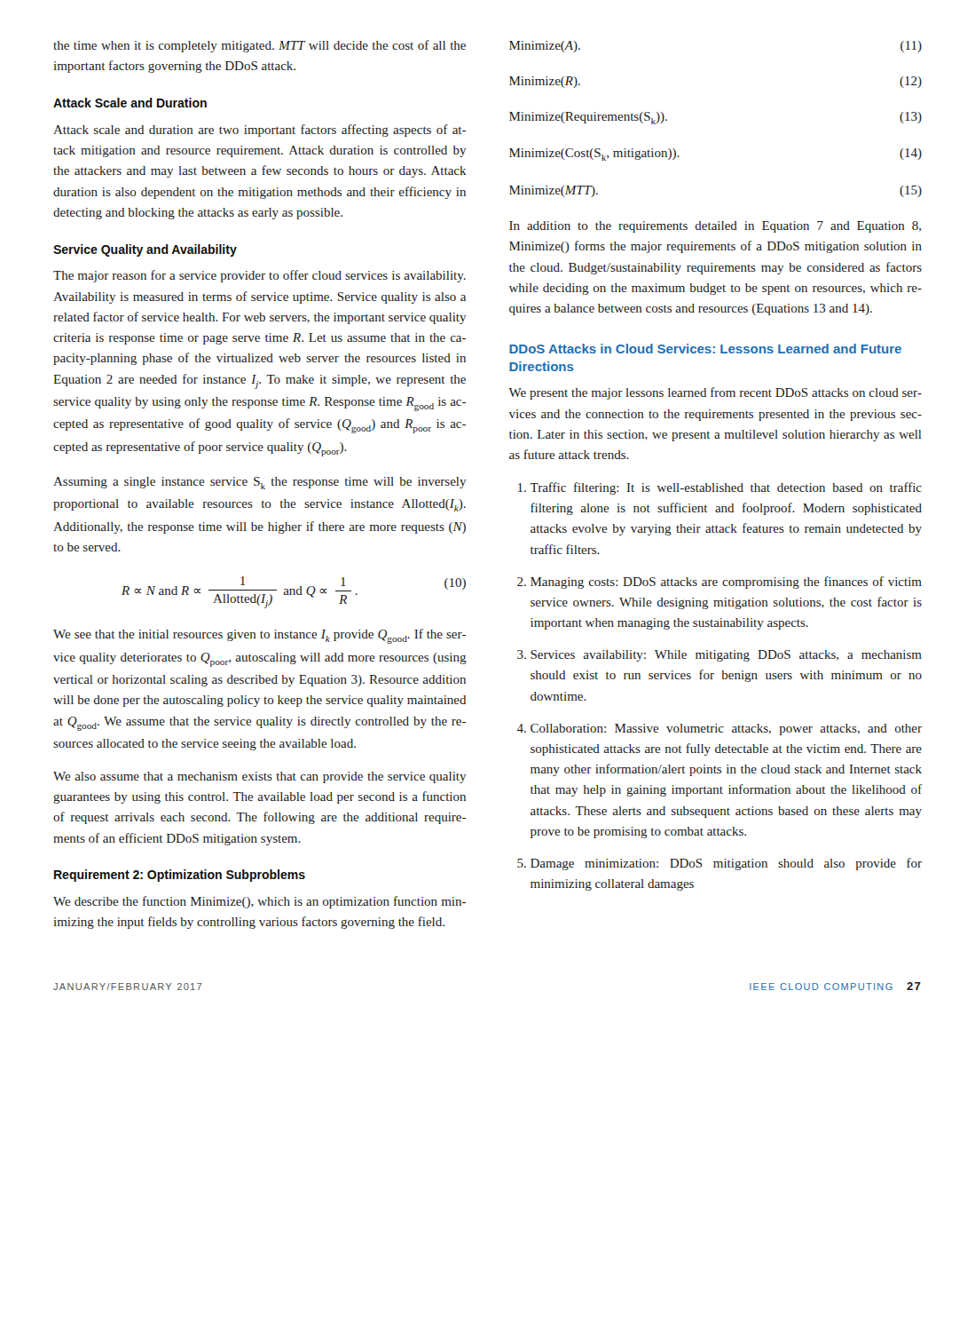the time when it is completely mitigated. MTT will decide the cost of all the important factors governing the DDoS attack.
Attack Scale and Duration
Attack scale and duration are two important factors affecting aspects of attack mitigation and resource requirement. Attack duration is controlled by the attackers and may last between a few seconds to hours or days. Attack duration is also dependent on the mitigation methods and their efficiency in detecting and blocking the attacks as early as possible.
Service Quality and Availability
The major reason for a service provider to offer cloud services is availability. Availability is measured in terms of service uptime. Service quality is also a related factor of service health. For web servers, the important service quality criteria is response time or page serve time R. Let us assume that in the capacity-planning phase of the virtualized web server the resources listed in Equation 2 are needed for instance Ij. To make it simple, we represent the service quality by using only the response time R. Response time Rgood is accepted as representative of good quality of service (Qgood) and Rpoor is accepted as representative of poor service quality (Qpoor).
Assuming a single instance service Sk the response time will be inversely proportional to available resources to the service instance Allotted(Ik). Additionally, the response time will be higher if there are more requests (N) to be served.
R ∝ N and R ∝ 1 Allotted(Ij) and Q ∝ 1 R. (10)
We see that the initial resources given to instance Ik provide Qgood. If the service quality deteriorates to Qpoor, autoscaling will add more resources (using vertical or horizontal scaling as described by Equation 3). Resource addition will be done per the autoscaling policy to keep the service quality maintained at Qgood. We assume that the service quality is directly controlled by the resources allocated to the service seeing the available load.
We also assume that a mechanism exists that can provide the service quality guarantees by using this control. The available load per second is a function of request arrivals each second. The following are the additional requirements of an efficient DDoS mitigation system.
Requirement 2: Optimization Subproblems
We describe the function Minimize(), which is an optimization function minimizing the input fields by controlling various factors governing the field.
Minimize(A). (11)
Minimize(R). (12)
Minimize(Requirements(Sk)). (13)
Minimize(Cost(Sk, mitigation)). (14)
Minimize(MTT). (15)
In addition to the requirements detailed in Equation 7 and Equation 8, Minimize() forms the major requirements of a DDoS mitigation solution in the cloud. Budget/sustainability requirements may be considered as factors while deciding on the maximum budget to be spent on resources, which requires a balance between costs and resources (Equations 13 and 14).
DDoS Attacks in Cloud Services: Lessons Learned and Future Directions
We present the major lessons learned from recent DDoS attacks on cloud services and the connection to the requirements presented in the previous section. Later in this section, we present a multilevel solution hierarchy as well as future attack trends.
Traffic filtering: It is well-established that detection based on traffic filtering alone is not sufficient and foolproof. Modern sophisticated attacks evolve by varying their attack features to remain undetected by traffic filters.
Managing costs: DDoS attacks are compromising the finances of victim service owners. While designing mitigation solutions, the cost factor is important when managing the sustainability aspects.
Services availability: While mitigating DDoS attacks, a mechanism should exist to run services for benign users with minimum or no downtime.
Collaboration: Massive volumetric attacks, power attacks, and other sophisticated attacks are not fully detectable at the victim end. There are many other information/alert points in the cloud stack and Internet stack that may help in gaining important information about the likelihood of attacks. These alerts and subsequent actions based on these alerts may prove to be promising to combat attacks.
Damage minimization: DDoS mitigation should also provide for minimizing collateral damages
JANUARY/FEBRUARY 2017
IEEE CLOUD COMPUTING 27